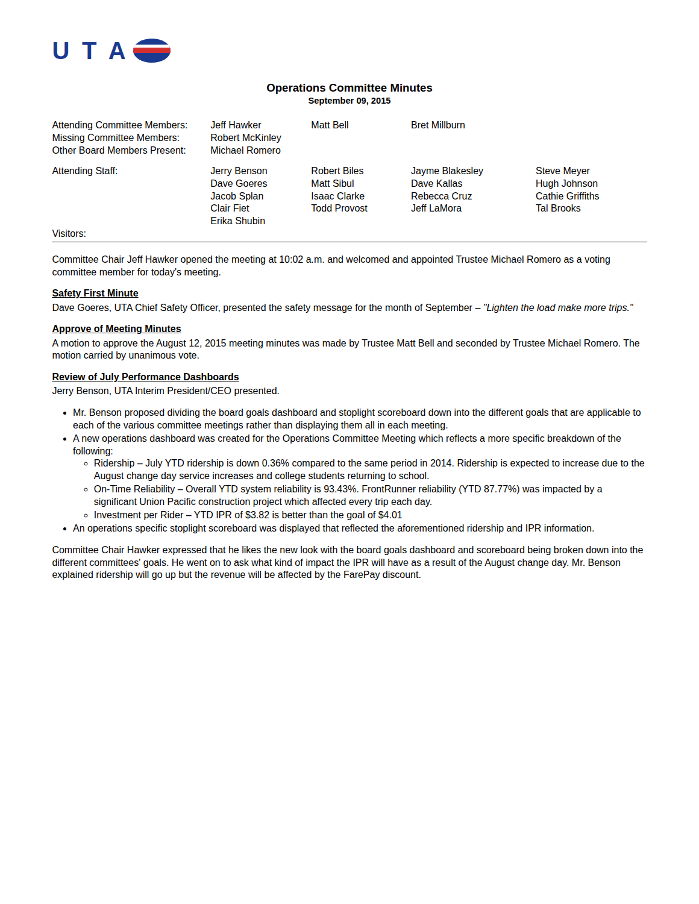U T A
Operations Committee Minutes
September 09, 2015
| Attending Committee Members: | Jeff Hawker | Matt Bell | Bret Millburn | |
| Missing Committee Members: | Robert McKinley |
| Other Board Members Present: | Michael Romero |
| Attending Staff: | Jerry Benson | Robert Biles | Jayme Blakesley | Steve Meyer |
| | Dave Goeres | Matt Sibul | Dave Kallas | Hugh Johnson |
| | Jacob Splan | Isaac Clarke | Rebecca Cruz | Cathie Griffiths |
| | Clair Fiet | Todd Provost | Jeff LaMora | Tal Brooks |
| | Erika Shubin | | | |
| Visitors: | |
Committee Chair Jeff Hawker opened the meeting at 10:02 a.m. and welcomed and appointed Trustee Michael Romero as a voting committee member for today's meeting.
Safety First Minute
Dave Goeres, UTA Chief Safety Officer, presented the safety message for the month of September – "Lighten the load make more trips."
Approve of Meeting Minutes
A motion to approve the August 12, 2015 meeting minutes was made by Trustee Matt Bell and seconded by Trustee Michael Romero. The motion carried by unanimous vote.
Review of July Performance Dashboards
Jerry Benson, UTA Interim President/CEO presented.
Mr. Benson proposed dividing the board goals dashboard and stoplight scoreboard down into the different goals that are applicable to each of the various committee meetings rather than displaying them all in each meeting.
A new operations dashboard was created for the Operations Committee Meeting which reflects a more specific breakdown of the following:
Ridership – July YTD ridership is down 0.36% compared to the same period in 2014. Ridership is expected to increase due to the August change day service increases and college students returning to school.
On-Time Reliability – Overall YTD system reliability is 93.43%. FrontRunner reliability (YTD 87.77%) was impacted by a significant Union Pacific construction project which affected every trip each day.
Investment per Rider – YTD IPR of $3.82 is better than the goal of $4.01
An operations specific stoplight scoreboard was displayed that reflected the aforementioned ridership and IPR information.
Committee Chair Hawker expressed that he likes the new look with the board goals dashboard and scoreboard being broken down into the different committees' goals. He went on to ask what kind of impact the IPR will have as a result of the August change day. Mr. Benson explained ridership will go up but the revenue will be affected by the FarePay discount.